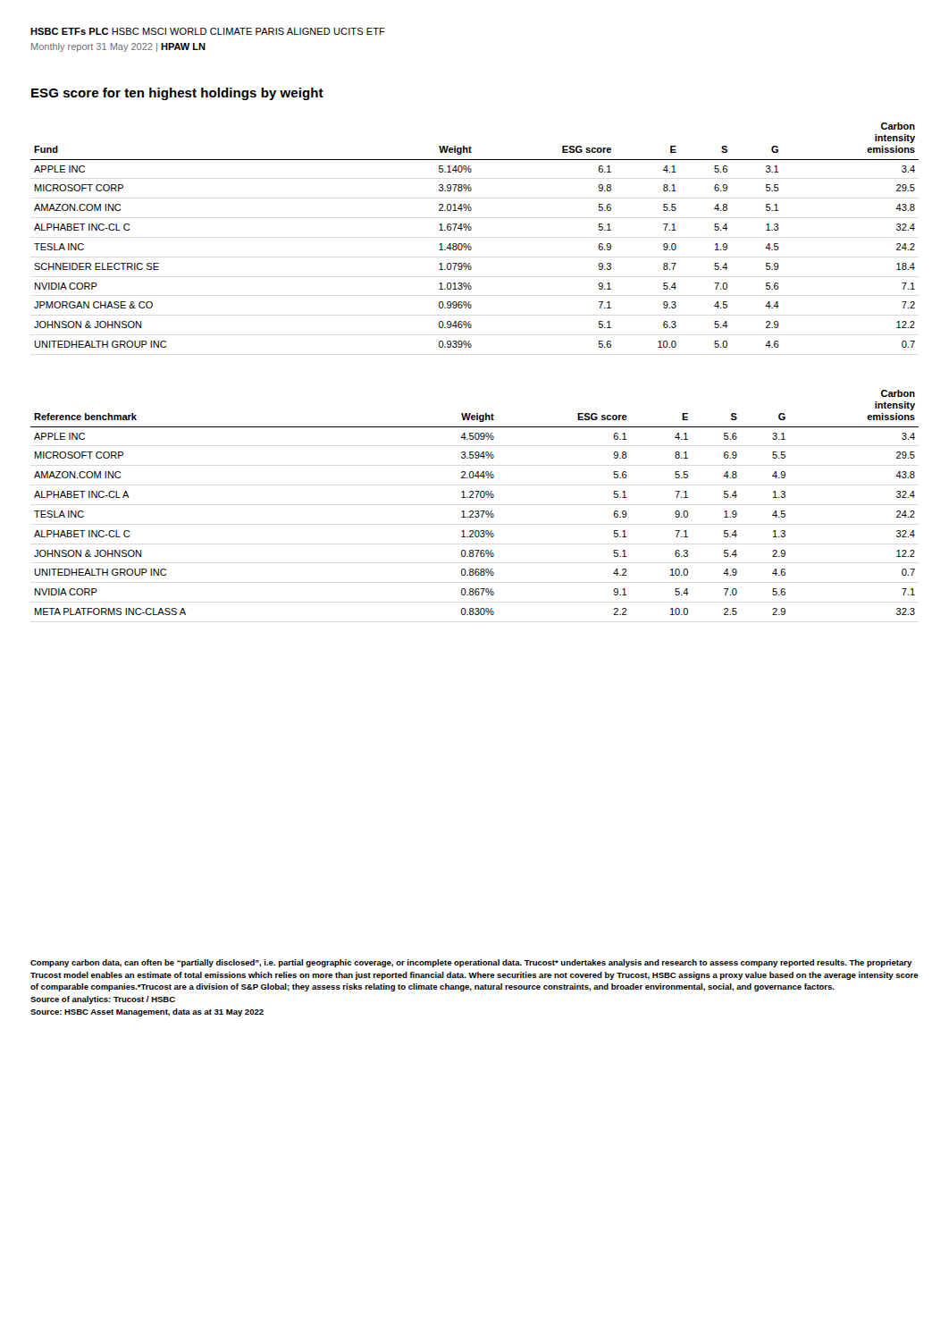HSBC ETFs PLC HSBC MSCI WORLD CLIMATE PARIS ALIGNED UCITS ETF
Monthly report 31 May 2022 | HPAW LN
ESG score for ten highest holdings by weight
| Fund | Weight | ESG score | E | S | G | Carbon intensity emissions |
| --- | --- | --- | --- | --- | --- | --- |
| APPLE INC | 5.140% | 6.1 | 4.1 | 5.6 | 3.1 | 3.4 |
| MICROSOFT CORP | 3.978% | 9.8 | 8.1 | 6.9 | 5.5 | 29.5 |
| AMAZON.COM INC | 2.014% | 5.6 | 5.5 | 4.8 | 5.1 | 43.8 |
| ALPHABET INC-CL C | 1.674% | 5.1 | 7.1 | 5.4 | 1.3 | 32.4 |
| TESLA INC | 1.480% | 6.9 | 9.0 | 1.9 | 4.5 | 24.2 |
| SCHNEIDER ELECTRIC SE | 1.079% | 9.3 | 8.7 | 5.4 | 5.9 | 18.4 |
| NVIDIA CORP | 1.013% | 9.1 | 5.4 | 7.0 | 5.6 | 7.1 |
| JPMORGAN CHASE & CO | 0.996% | 7.1 | 9.3 | 4.5 | 4.4 | 7.2 |
| JOHNSON & JOHNSON | 0.946% | 5.1 | 6.3 | 5.4 | 2.9 | 12.2 |
| UNITEDHEALTH GROUP INC | 0.939% | 5.6 | 10.0 | 5.0 | 4.6 | 0.7 |
| Reference benchmark | Weight | ESG score | E | S | G | Carbon intensity emissions |
| --- | --- | --- | --- | --- | --- | --- |
| APPLE INC | 4.509% | 6.1 | 4.1 | 5.6 | 3.1 | 3.4 |
| MICROSOFT CORP | 3.594% | 9.8 | 8.1 | 6.9 | 5.5 | 29.5 |
| AMAZON.COM INC | 2.044% | 5.6 | 5.5 | 4.8 | 4.9 | 43.8 |
| ALPHABET INC-CL A | 1.270% | 5.1 | 7.1 | 5.4 | 1.3 | 32.4 |
| TESLA INC | 1.237% | 6.9 | 9.0 | 1.9 | 4.5 | 24.2 |
| ALPHABET INC-CL C | 1.203% | 5.1 | 7.1 | 5.4 | 1.3 | 32.4 |
| JOHNSON & JOHNSON | 0.876% | 5.1 | 6.3 | 5.4 | 2.9 | 12.2 |
| UNITEDHEALTH GROUP INC | 0.868% | 4.2 | 10.0 | 4.9 | 4.6 | 0.7 |
| NVIDIA CORP | 0.867% | 9.1 | 5.4 | 7.0 | 5.6 | 7.1 |
| META PLATFORMS INC-CLASS A | 0.830% | 2.2 | 10.0 | 2.5 | 2.9 | 32.3 |
Company carbon data, can often be “partially disclosed”, i.e. partial geographic coverage, or incomplete operational data. Trucost* undertakes analysis and research to assess company reported results. The proprietary Trucost model enables an estimate of total emissions which relies on more than just reported financial data. Where securities are not covered by Trucost, HSBC assigns a proxy value based on the average intensity score of comparable companies.*Trucost are a division of S&P Global; they assess risks relating to climate change, natural resource constraints, and broader environmental, social, and governance factors.
Source of analytics: Trucost / HSBC
Source: HSBC Asset Management, data as at 31 May 2022